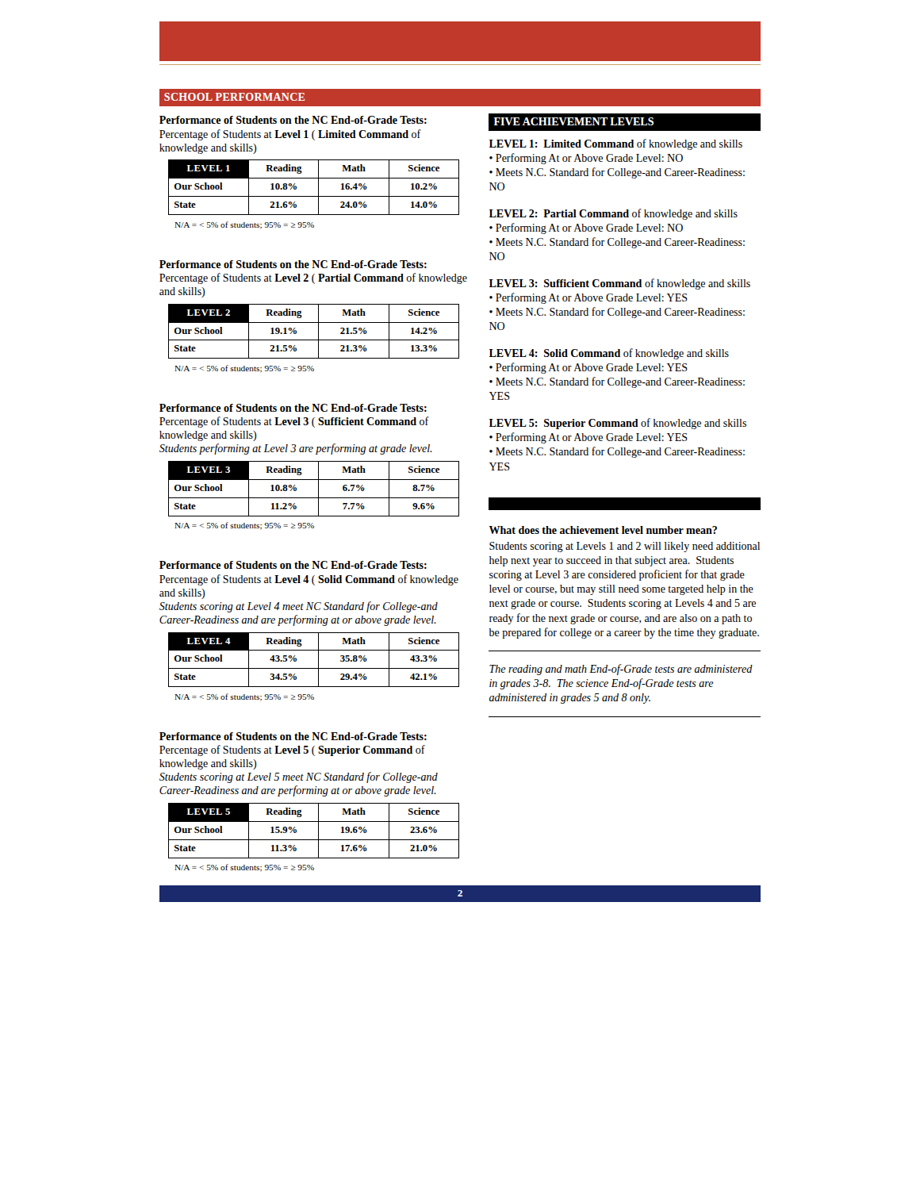SCHOOL PERFORMANCE
Performance of Students on the NC End-of-Grade Tests: Percentage of Students at Level 1 ( Limited Command of knowledge and skills)
| LEVEL 1 | Reading | Math | Science |
| --- | --- | --- | --- |
| Our School | 10.8% | 16.4% | 10.2% |
| State | 21.6% | 24.0% | 14.0% |
N/A = < 5% of students; 95% = ≥ 95%
Performance of Students on the NC End-of-Grade Tests: Percentage of Students at Level 2 ( Partial Command of knowledge and skills)
| LEVEL 2 | Reading | Math | Science |
| --- | --- | --- | --- |
| Our School | 19.1% | 21.5% | 14.2% |
| State | 21.5% | 21.3% | 13.3% |
N/A = < 5% of students; 95% = ≥ 95%
Performance of Students on the NC End-of-Grade Tests: Percentage of Students at Level 3 ( Sufficient Command of knowledge and skills)
Students performing at Level 3 are performing at grade level.
| LEVEL 3 | Reading | Math | Science |
| --- | --- | --- | --- |
| Our School | 10.8% | 6.7% | 8.7% |
| State | 11.2% | 7.7% | 9.6% |
N/A = < 5% of students; 95% = ≥ 95%
Performance of Students on the NC End-of-Grade Tests: Percentage of Students at Level 4 ( Solid Command of knowledge and skills)
Students scoring at Level 4 meet NC Standard for College-and Career-Readiness and are performing at or above grade level.
| LEVEL 4 | Reading | Math | Science |
| --- | --- | --- | --- |
| Our School | 43.5% | 35.8% | 43.3% |
| State | 34.5% | 29.4% | 42.1% |
N/A = < 5% of students; 95% = ≥ 95%
Performance of Students on the NC End-of-Grade Tests: Percentage of Students at Level 5 ( Superior Command of knowledge and skills)
Students scoring at Level 5 meet NC Standard for College-and Career-Readiness and are performing at or above grade level.
| LEVEL 5 | Reading | Math | Science |
| --- | --- | --- | --- |
| Our School | 15.9% | 19.6% | 23.6% |
| State | 11.3% | 17.6% | 21.0% |
N/A = < 5% of students; 95% = ≥ 95%
FIVE ACHIEVEMENT LEVELS
LEVEL 1: Limited Command of knowledge and skills
• Performing At or Above Grade Level: NO
• Meets N.C. Standard for College-and Career-Readiness: NO
LEVEL 2: Partial Command of knowledge and skills
• Performing At or Above Grade Level: NO
• Meets N.C. Standard for College-and Career-Readiness: NO
LEVEL 3: Sufficient Command of knowledge and skills
• Performing At or Above Grade Level: YES
• Meets N.C. Standard for College-and Career-Readiness: NO
LEVEL 4: Solid Command of knowledge and skills
• Performing At or Above Grade Level: YES
• Meets N.C. Standard for College-and Career-Readiness: YES
LEVEL 5: Superior Command of knowledge and skills
• Performing At or Above Grade Level: YES
• Meets N.C. Standard for College-and Career-Readiness: YES
What does the achievement level number mean?
Students scoring at Levels 1 and 2 will likely need additional help next year to succeed in that subject area. Students scoring at Level 3 are considered proficient for that grade level or course, but may still need some targeted help in the next grade or course. Students scoring at Levels 4 and 5 are ready for the next grade or course, and are also on a path to be prepared for college or a career by the time they graduate.
The reading and math End-of-Grade tests are administered in grades 3-8. The science End-of-Grade tests are administered in grades 5 and 8 only.
2